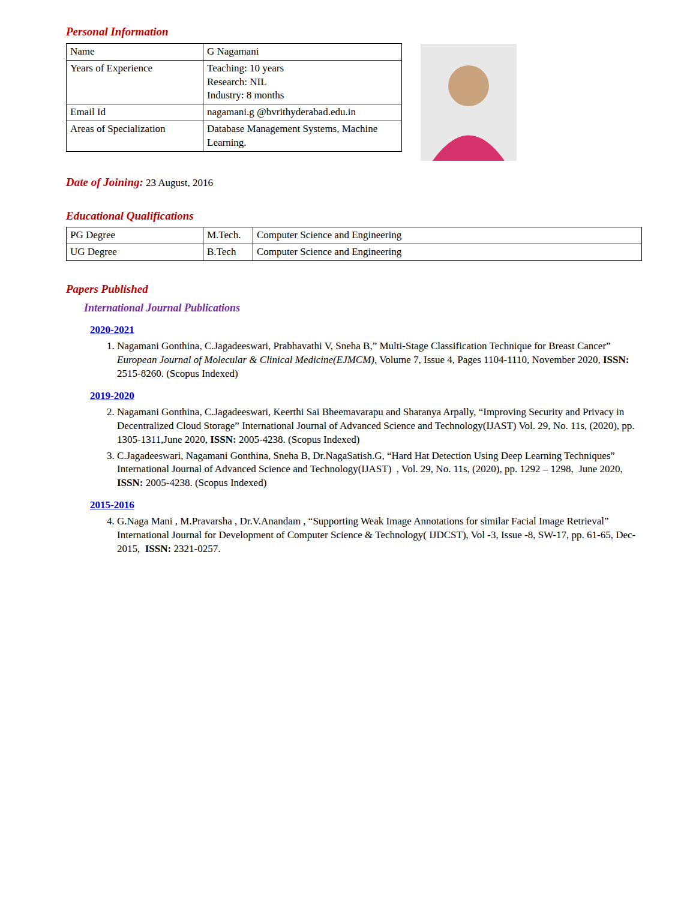Personal Information
| Name | G Nagamani |
| Years of Experience | Teaching: 10 years Research: NIL Industry: 8 months |
| Email Id | nagamani.g @bvrithyderabad.edu.in |
| Areas of Specialization | Database Management Systems, Machine Learning. |
Date of Joining: 23 August, 2016
Educational Qualifications
| PG Degree | M.Tech. | Computer Science and Engineering |
| UG Degree | B.Tech | Computer Science and Engineering |
Papers Published
International Journal Publications
2020-2021
Nagamani Gonthina, C.Jagadeeswari, Prabhavathi V, Sneha B,” Multi-Stage Classification Technique for Breast Cancer” European Journal of Molecular & Clinical Medicine(EJMCM), Volume 7, Issue 4, Pages 1104-1110, November 2020, ISSN: 2515-8260. (Scopus Indexed)
2019-2020
Nagamani Gonthina, C.Jagadeeswari, Keerthi Sai Bheemavarapu and Sharanya Arpally, “Improving Security and Privacy in Decentralized Cloud Storage” International Journal of Advanced Science and Technology(IJAST) Vol. 29, No. 11s, (2020), pp. 1305-1311,June 2020, ISSN: 2005-4238. (Scopus Indexed)
C.Jagadeeswari, Nagamani Gonthina, Sneha B, Dr.NagaSatish.G, “Hard Hat Detection Using Deep Learning Techniques” International Journal of Advanced Science and Technology(IJAST) , Vol. 29, No. 11s, (2020), pp. 1292 – 1298, June 2020, ISSN: 2005-4238. (Scopus Indexed)
2015-2016
G.Naga Mani , M.Pravarsha , Dr.V.Anandam , “Supporting Weak Image Annotations for similar Facial Image Retrieval” International Journal for Development of Computer Science & Technology( IJDCST), Vol -3, Issue -8, SW-17, pp. 61-65, Dec-2015, ISSN: 2321-0257.